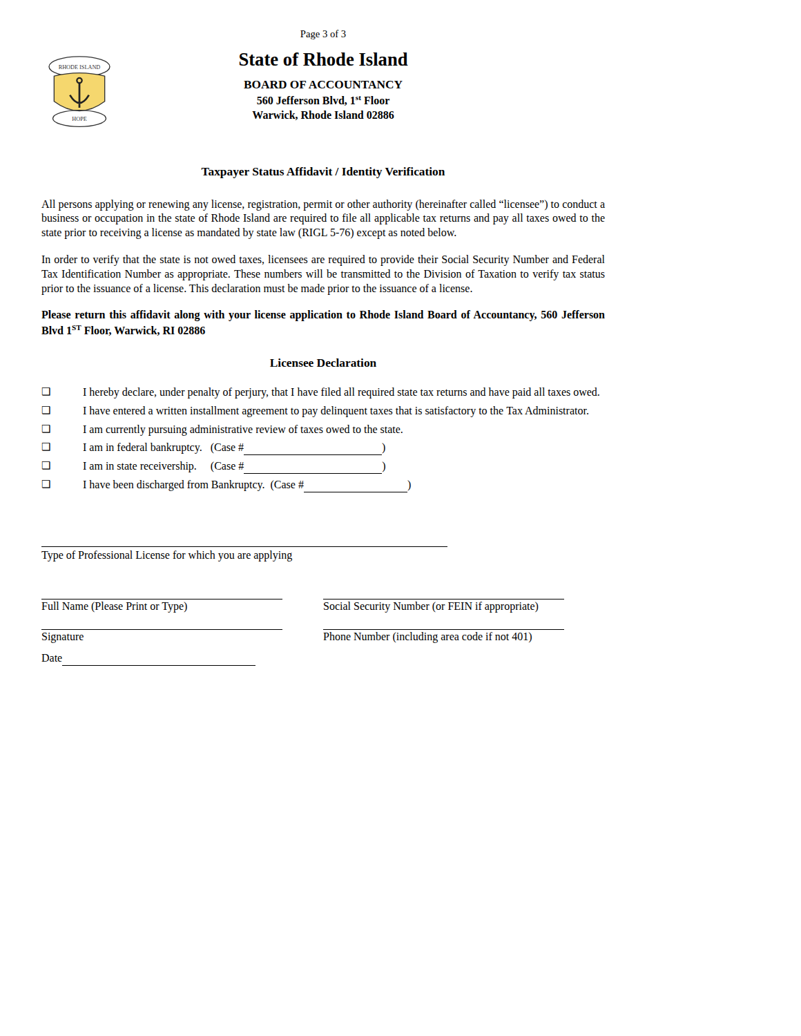Page 3 of 3
State of Rhode Island
BOARD OF ACCOUNTANCY
560 Jefferson Blvd, 1st Floor
Warwick, Rhode Island 02886
Taxpayer Status Affidavit / Identity Verification
All persons applying or renewing any license, registration, permit or other authority (hereinafter called “licensee”) to conduct a business or occupation in the state of Rhode Island are required to file all applicable tax returns and pay all taxes owed to the state prior to receiving a license as mandated by state law (RIGL 5-76) except as noted below.
In order to verify that the state is not owed taxes, licensees are required to provide their Social Security Number and Federal Tax Identification Number as appropriate. These numbers will be transmitted to the Division of Taxation to verify tax status prior to the issuance of a license. This declaration must be made prior to the issuance of a license.
Please return this affidavit along with your license application to Rhode Island Board of Accountancy, 560 Jefferson Blvd 1ST Floor, Warwick, RI 02886
Licensee Declaration
| ❑ | I hereby declare, under penalty of perjury, that I have filed all required state tax returns and have paid all taxes owed. |
| ❑ | I have entered a written installment agreement to pay delinquent taxes that is satisfactory to the Tax Administrator. |
| ❑ | I am currently pursuing administrative review of taxes owed to the state. |
| ❑ | I am in federal bankruptcy. (Case # ) |
| ❑ | I am in state receivership. (Case # ) |
| ❑ | I have been discharged from Bankruptcy. (Case # ) |
Type of Professional License for which you are applying
| Full Name (Please Print or Type) | Social Security Number (or FEIN if appropriate) |
| Signature | Phone Number (including area code if not 401) |
Date